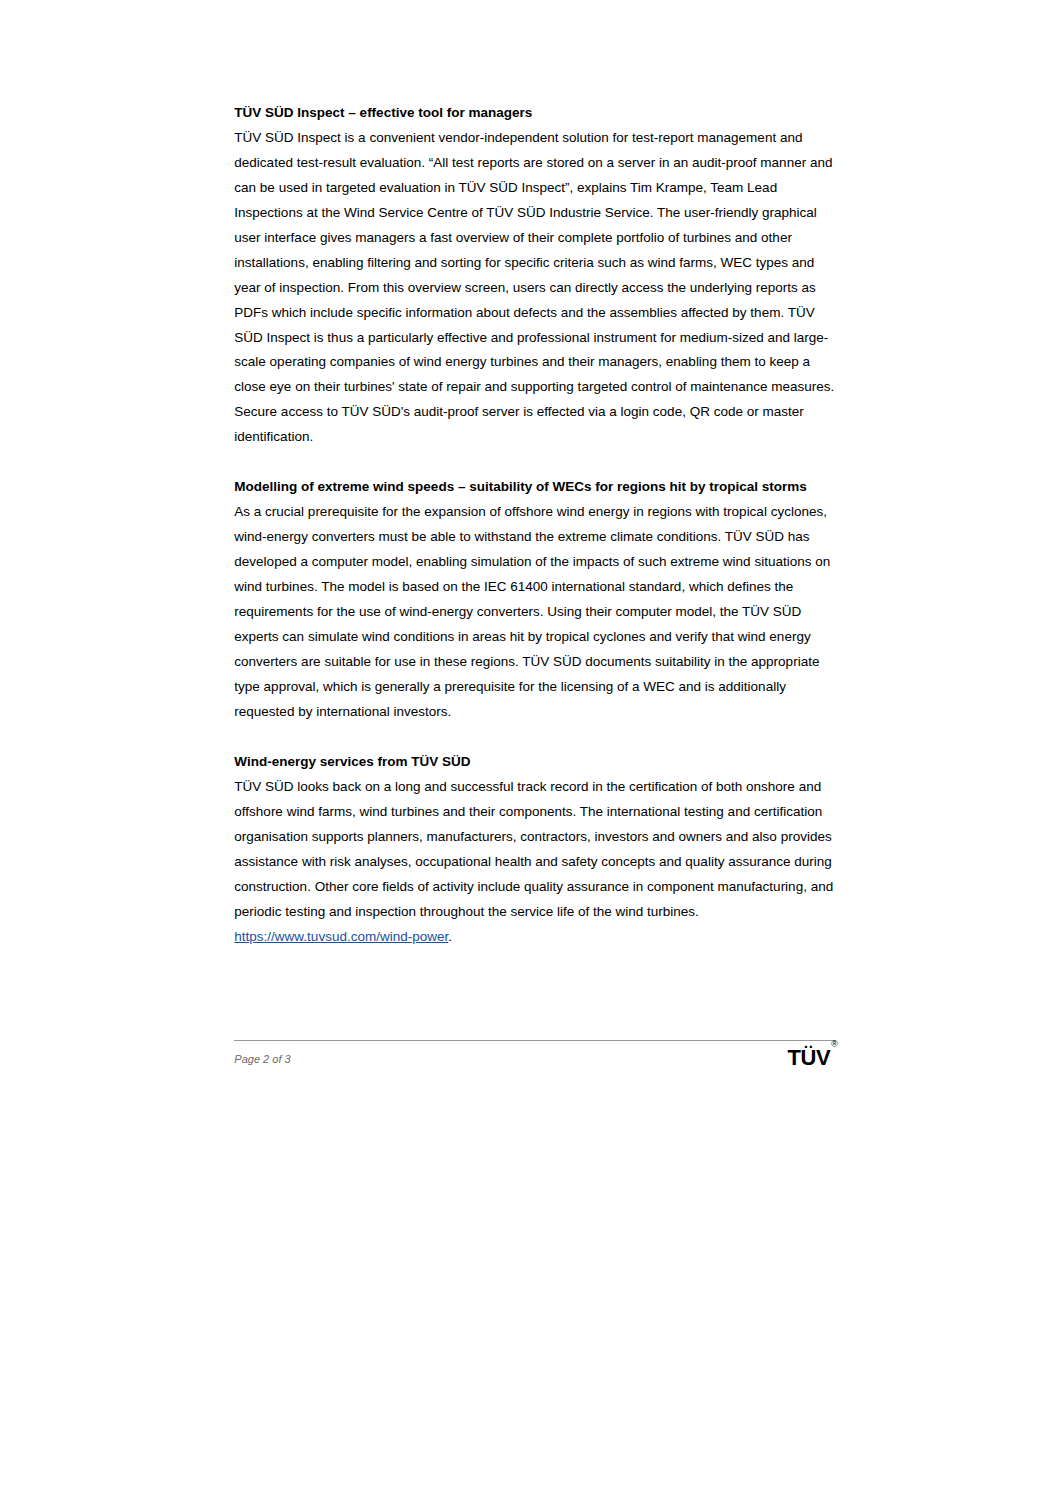TÜV SÜD Inspect – effective tool for managers
TÜV SÜD Inspect is a convenient vendor-independent solution for test-report management and dedicated test-result evaluation. “All test reports are stored on a server in an audit-proof manner and can be used in targeted evaluation in TÜV SÜD Inspect”, explains Tim Krampe, Team Lead Inspections at the Wind Service Centre of TÜV SÜD Industrie Service. The user-friendly graphical user interface gives managers a fast overview of their complete portfolio of turbines and other installations, enabling filtering and sorting for specific criteria such as wind farms, WEC types and year of inspection. From this overview screen, users can directly access the underlying reports as PDFs which include specific information about defects and the assemblies affected by them. TÜV SÜD Inspect is thus a particularly effective and professional instrument for medium-sized and large-scale operating companies of wind energy turbines and their managers, enabling them to keep a close eye on their turbines' state of repair and supporting targeted control of maintenance measures. Secure access to TÜV SÜD's audit-proof server is effected via a login code, QR code or master identification.
Modelling of extreme wind speeds – suitability of WECs for regions hit by tropical storms
As a crucial prerequisite for the expansion of offshore wind energy in regions with tropical cyclones, wind-energy converters must be able to withstand the extreme climate conditions. TÜV SÜD has developed a computer model, enabling simulation of the impacts of such extreme wind situations on wind turbines. The model is based on the IEC 61400 international standard, which defines the requirements for the use of wind-energy converters. Using their computer model, the TÜV SÜD experts can simulate wind conditions in areas hit by tropical cyclones and verify that wind energy converters are suitable for use in these regions. TÜV SÜD documents suitability in the appropriate type approval, which is generally a prerequisite for the licensing of a WEC and is additionally requested by international investors.
Wind-energy services from TÜV SÜD
TÜV SÜD looks back on a long and successful track record in the certification of both onshore and offshore wind farms, wind turbines and their components. The international testing and certification organisation supports planners, manufacturers, contractors, investors and owners and also provides assistance with risk analyses, occupational health and safety concepts and quality assurance during construction. Other core fields of activity include quality assurance in component manufacturing, and periodic testing and inspection throughout the service life of the wind turbines.
https://www.tuvsud.com/wind-power.
Page 2 of 3
TÜV®